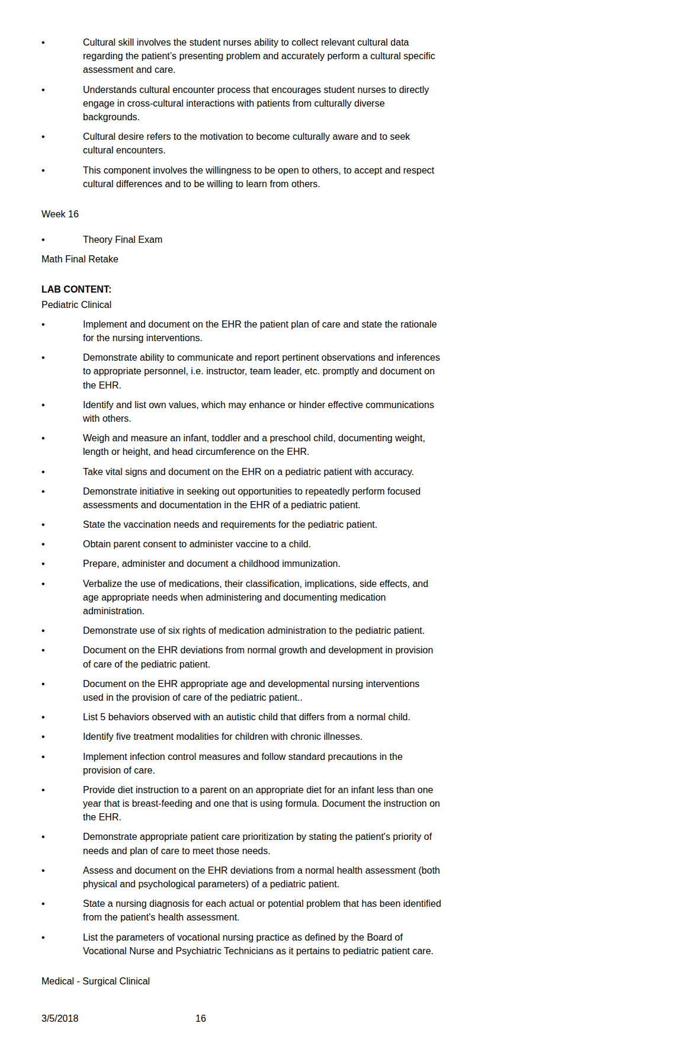• Cultural skill involves the student nurses ability to collect relevant cultural data regarding the patient’s presenting problem and accurately perform a cultural specific assessment and care.
• Understands cultural encounter process that encourages student nurses to directly engage in cross-cultural interactions with patients from culturally diverse backgrounds.
• Cultural desire refers to the motivation to become culturally aware and to seek cultural encounters.
• This component involves the willingness to be open to others, to accept and respect cultural differences and to be willing to learn from others.
Week 16
• Theory Final Exam
Math Final Retake
LAB CONTENT:
Pediatric Clinical
• Implement and document on the EHR the patient plan of care and state the rationale for the nursing interventions.
• Demonstrate ability to communicate and report pertinent observations and inferences to appropriate personnel, i.e. instructor, team leader, etc. promptly and document on the EHR.
• Identify and list own values, which may enhance or hinder effective communications with others.
• Weigh and measure an infant, toddler and a preschool child, documenting weight, length or height, and head circumference on the EHR.
• Take vital signs and document on the EHR on a pediatric patient with accuracy.
• Demonstrate initiative in seeking out opportunities to repeatedly perform focused assessments and documentation in the EHR of a pediatric patient.
• State the vaccination needs and requirements for the pediatric patient.
• Obtain parent consent to administer vaccine to a child.
• Prepare, administer and document a childhood immunization.
• Verbalize the use of medications, their classification, implications, side effects, and age appropriate needs when administering and documenting medication administration.
• Demonstrate use of six rights of medication administration to the pediatric patient.
• Document on the EHR deviations from normal growth and development in provision of care of the pediatric patient.
• Document on the EHR appropriate age and developmental nursing interventions used in the provision of care of the pediatric patient..
• List 5 behaviors observed with an autistic child that differs from a normal child.
• Identify five treatment modalities for children with chronic illnesses.
• Implement infection control measures and follow standard precautions in the provision of care.
• Provide diet instruction to a parent on an appropriate diet for an infant less than one year that is breast-feeding and one that is using formula. Document the instruction on the EHR.
• Demonstrate appropriate patient care prioritization by stating the patient's priority of needs and plan of care to meet those needs.
• Assess and document on the EHR deviations from a normal health assessment (both physical and psychological parameters) of a pediatric patient.
• State a nursing diagnosis for each actual or potential problem that has been identified from the patient's health assessment.
• List the parameters of vocational nursing practice as defined by the Board of Vocational Nurse and Psychiatric Technicians as it pertains to pediatric patient care.
Medical - Surgical Clinical
3/5/2018 16